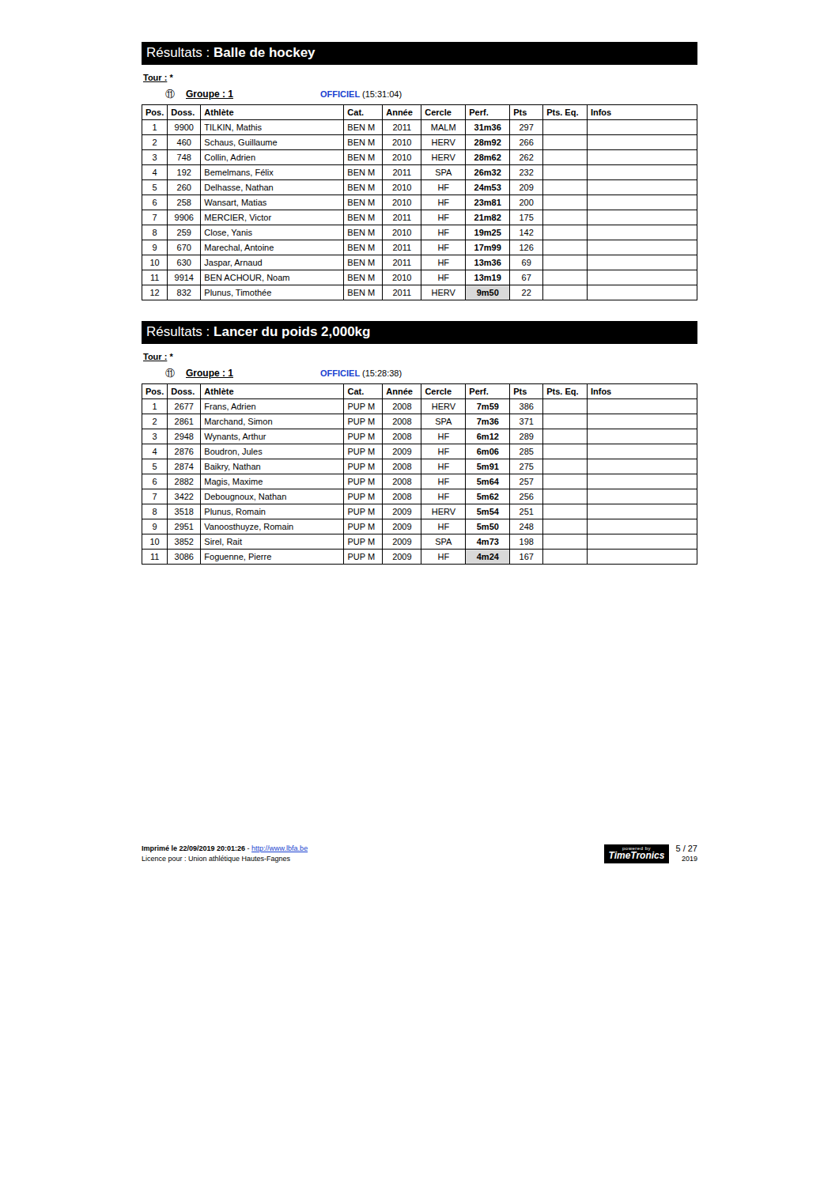Résultats : Balle de hockey
Tour : *
⑪ Groupe : 1 OFFICIEL (15:31:04)
| Pos. | Doss. | Athlète | Cat. | Année | Cercle | Perf. | Pts | Pts. Eq. | Infos |
| --- | --- | --- | --- | --- | --- | --- | --- | --- | --- |
| 1 | 9900 | TILKIN, Mathis | BEN M | 2011 | MALM | 31m36 | 297 | | |
| 2 | 460 | Schaus, Guillaume | BEN M | 2010 | HERV | 28m92 | 266 | | |
| 3 | 748 | Collin, Adrien | BEN M | 2010 | HERV | 28m62 | 262 | | |
| 4 | 192 | Bemelmans, Félix | BEN M | 2011 | SPA | 26m32 | 232 | | |
| 5 | 260 | Delhasse, Nathan | BEN M | 2010 | HF | 24m53 | 209 | | |
| 6 | 258 | Wansart, Matias | BEN M | 2010 | HF | 23m81 | 200 | | |
| 7 | 9906 | MERCIER, Victor | BEN M | 2011 | HF | 21m82 | 175 | | |
| 8 | 259 | Close, Yanis | BEN M | 2010 | HF | 19m25 | 142 | | |
| 9 | 670 | Marechal, Antoine | BEN M | 2011 | HF | 17m99 | 126 | | |
| 10 | 630 | Jaspar, Arnaud | BEN M | 2011 | HF | 13m36 | 69 | | |
| 11 | 9914 | BEN ACHOUR, Noam | BEN M | 2010 | HF | 13m19 | 67 | | |
| 12 | 832 | Plunus, Timothée | BEN M | 2011 | HERV | 9m50 | 22 | | |
Résultats : Lancer du poids 2,000kg
Tour : *
⑪ Groupe : 1 OFFICIEL (15:28:38)
| Pos. | Doss. | Athlète | Cat. | Année | Cercle | Perf. | Pts | Pts. Eq. | Infos |
| --- | --- | --- | --- | --- | --- | --- | --- | --- | --- |
| 1 | 2677 | Frans, Adrien | PUP M | 2008 | HERV | 7m59 | 386 | | |
| 2 | 2861 | Marchand, Simon | PUP M | 2008 | SPA | 7m36 | 371 | | |
| 3 | 2948 | Wynants, Arthur | PUP M | 2008 | HF | 6m12 | 289 | | |
| 4 | 2876 | Boudron, Jules | PUP M | 2009 | HF | 6m06 | 285 | | |
| 5 | 2874 | Baikry, Nathan | PUP M | 2008 | HF | 5m91 | 275 | | |
| 6 | 2882 | Magis, Maxime | PUP M | 2008 | HF | 5m64 | 257 | | |
| 7 | 3422 | Debougnoux, Nathan | PUP M | 2008 | HF | 5m62 | 256 | | |
| 8 | 3518 | Plunus, Romain | PUP M | 2009 | HERV | 5m54 | 251 | | |
| 9 | 2951 | Vanoosthuyze, Romain | PUP M | 2009 | HF | 5m50 | 248 | | |
| 10 | 3852 | Sirel, Rait | PUP M | 2009 | SPA | 4m73 | 198 | | |
| 11 | 3086 | Foguenne, Pierre | PUP M | 2009 | HF | 4m24 | 167 | | |
Imprimé le 22/09/2019 20:01:26 - http://www.lbfa.be
Licence pour : Union athlétique Hautes-Fagnes
powered by TimeTronics
5 / 27
2019